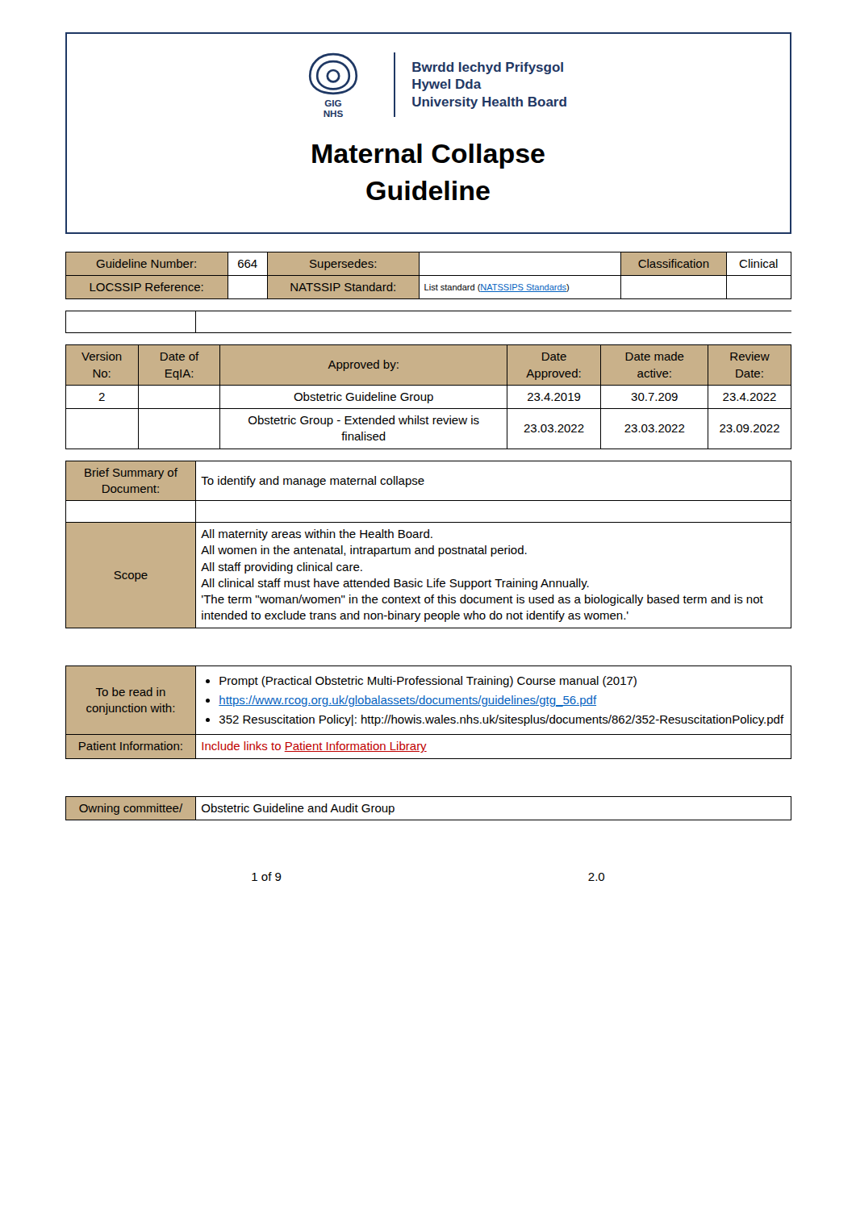GIG NHS
Bwrdd Iechyd Prifysgol
Hywel Dda
University Health Board
Maternal Collapse
Guideline
| Guideline Number: | 664 | Supersedes: | | Classification | Clinical |
| LOCSSIP Reference: | | NATSSIP Standard: | List standard ( NATSSIPS Standards ) | | |
| Version No: | Date of EqIA: | Approved by: | Date Approved: | Date made active: | Review Date: |
| 2 | | Obstetric Guideline Group | 23.4.2019 | 30.7.209 | 23.4.2022 |
| | | Obstetric Group - Extended whilst review is finalised | 23.03.2022 | 23.03.2022 | 23.09.2022 |
| Brief Summary of Document: | To identify and manage maternal collapse |
| Scope | All maternity areas within the Health Board. All women in the antenatal, intrapartum and postnatal period. All staff providing clinical care. All clinical staff must have attended Basic Life Support Training Annually. 'The term "woman/women" in the context of this document is used as a biologically based term and is not intended to exclude trans and non-binary people who do not identify as women.' |
| To be read in conjunction with: | Prompt (Practical Obstetric Multi-Professional Training) Course manual (2017) https://www.rcog.org.uk/globalassets/documents/guidelines/gtg_56.pdf 352 Resuscitation Policy/: http://howis.wales.nhs.uk/sitesplus/documents/862/352-ResuscitationPolicy.pdf |
| Patient Information: | Include links to Patient Information Library |
| Owning committee/ | Obstetric Guideline and Audit Group |
1 of 9 2.0